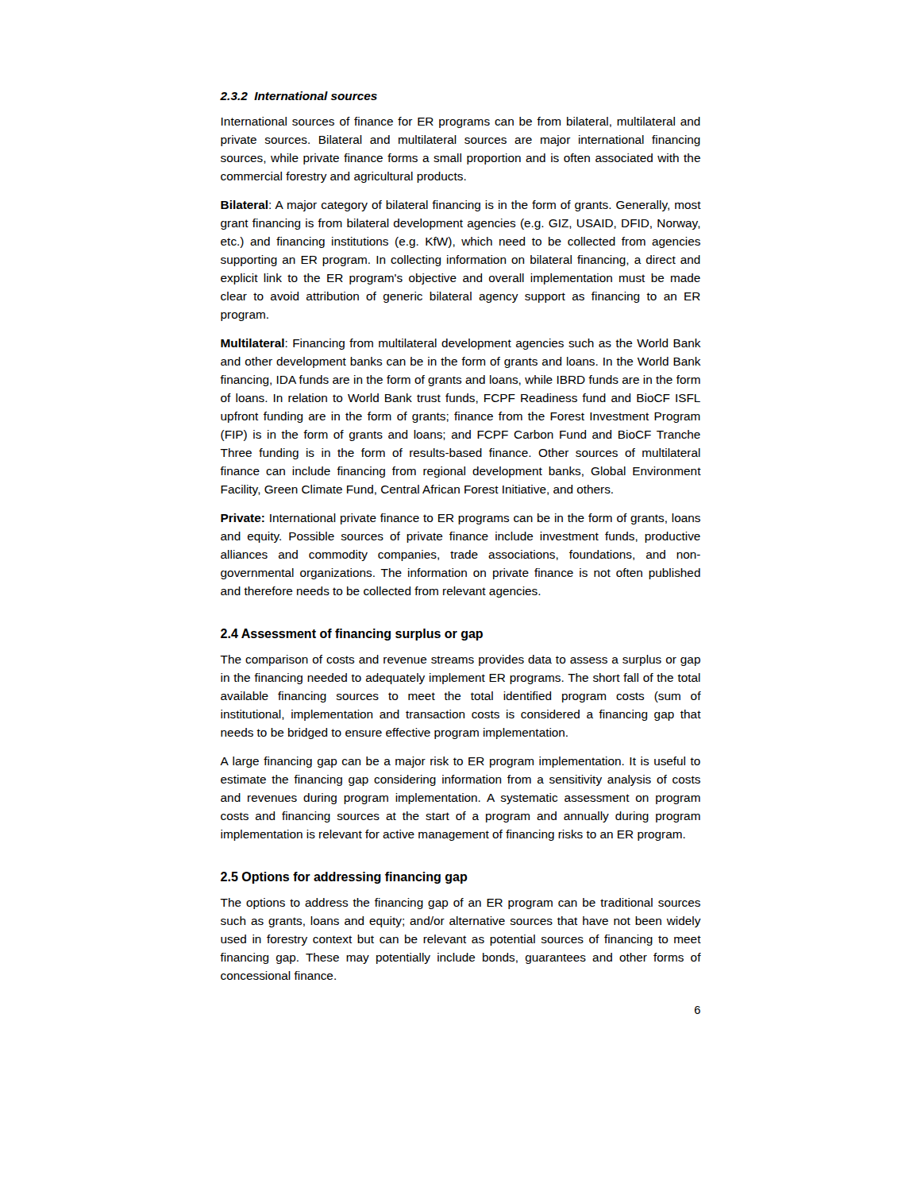2.3.2 International sources
International sources of finance for ER programs can be from bilateral, multilateral and private sources. Bilateral and multilateral sources are major international financing sources, while private finance forms a small proportion and is often associated with the commercial forestry and agricultural products.
Bilateral: A major category of bilateral financing is in the form of grants. Generally, most grant financing is from bilateral development agencies (e.g. GIZ, USAID, DFID, Norway, etc.) and financing institutions (e.g. KfW), which need to be collected from agencies supporting an ER program. In collecting information on bilateral financing, a direct and explicit link to the ER program's objective and overall implementation must be made clear to avoid attribution of generic bilateral agency support as financing to an ER program.
Multilateral: Financing from multilateral development agencies such as the World Bank and other development banks can be in the form of grants and loans. In the World Bank financing, IDA funds are in the form of grants and loans, while IBRD funds are in the form of loans. In relation to World Bank trust funds, FCPF Readiness fund and BioCF ISFL upfront funding are in the form of grants; finance from the Forest Investment Program (FIP) is in the form of grants and loans; and FCPF Carbon Fund and BioCF Tranche Three funding is in the form of results-based finance. Other sources of multilateral finance can include financing from regional development banks, Global Environment Facility, Green Climate Fund, Central African Forest Initiative, and others.
Private: International private finance to ER programs can be in the form of grants, loans and equity. Possible sources of private finance include investment funds, productive alliances and commodity companies, trade associations, foundations, and non-governmental organizations. The information on private finance is not often published and therefore needs to be collected from relevant agencies.
2.4 Assessment of financing surplus or gap
The comparison of costs and revenue streams provides data to assess a surplus or gap in the financing needed to adequately implement ER programs. The short fall of the total available financing sources to meet the total identified program costs (sum of institutional, implementation and transaction costs is considered a financing gap that needs to be bridged to ensure effective program implementation.
A large financing gap can be a major risk to ER program implementation. It is useful to estimate the financing gap considering information from a sensitivity analysis of costs and revenues during program implementation. A systematic assessment on program costs and financing sources at the start of a program and annually during program implementation is relevant for active management of financing risks to an ER program.
2.5 Options for addressing financing gap
The options to address the financing gap of an ER program can be traditional sources such as grants, loans and equity; and/or alternative sources that have not been widely used in forestry context but can be relevant as potential sources of financing to meet financing gap. These may potentially include bonds, guarantees and other forms of concessional finance.
6